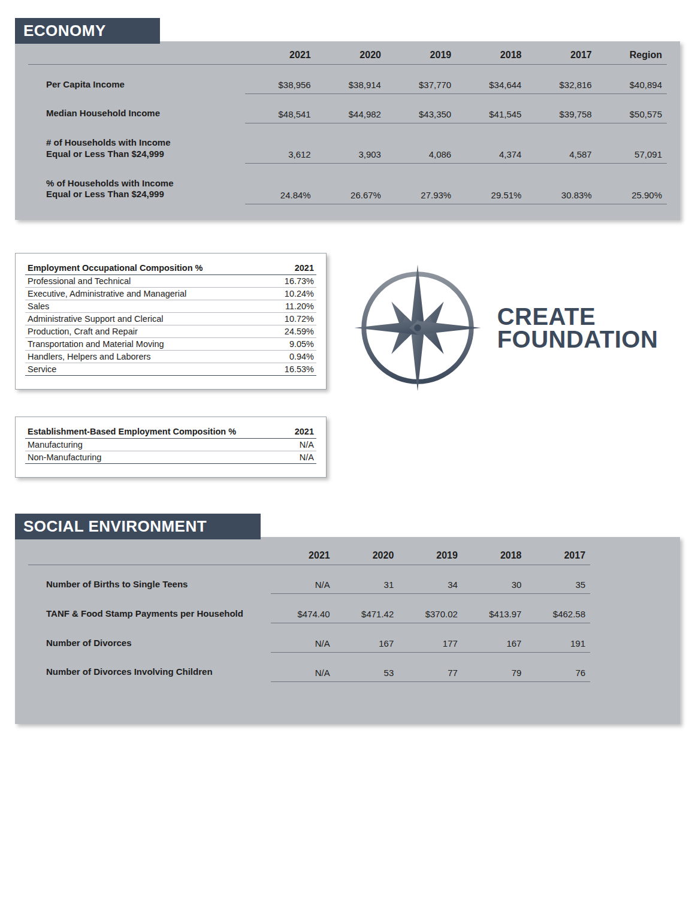ECONOMY
| | 2021 | 2020 | 2019 | 2018 | 2017 | Region |
| --- | --- | --- | --- | --- | --- | --- |
| Per Capita Income | $38,956 | $38,914 | $37,770 | $34,644 | $32,816 | $40,894 |
| Median Household Income | $48,541 | $44,982 | $43,350 | $41,545 | $39,758 | $50,575 |
| # of Households with Income Equal or Less Than $24,999 | 3,612 | 3,903 | 4,086 | 4,374 | 4,587 | 57,091 |
| % of Households with Income Equal or Less Than $24,999 | 24.84% | 26.67% | 27.93% | 29.51% | 30.83% | 25.90% |
| Employment Occupational Composition % | 2021 |
| --- | --- |
| Professional and Technical | 16.73% |
| Executive, Administrative and Managerial | 10.24% |
| Sales | 11.20% |
| Administrative Support and Clerical | 10.72% |
| Production, Craft and Repair | 24.59% |
| Transportation and Material Moving | 9.05% |
| Handlers, Helpers and Laborers | 0.94% |
| Service | 16.53% |
| Establishment-Based Employment Composition % | 2021 |
| --- | --- |
| Manufacturing | N/A |
| Non-Manufacturing | N/A |
CREATE
FOUNDATION
SOCIAL ENVIRONMENT
| | 2021 | 2020 | 2019 | 2018 | 2017 | |
| --- | --- | --- | --- | --- | --- | --- |
| Number of Births to Single Teens | N/A | 31 | 34 | 30 | 35 | |
| TANF & Food Stamp Payments per Household | $474.40 | $471.42 | $370.02 | $413.97 | $462.58 | |
| Number of Divorces | N/A | 167 | 177 | 167 | 191 | |
| Number of Divorces Involving Children | N/A | 53 | 77 | 79 | 76 | |